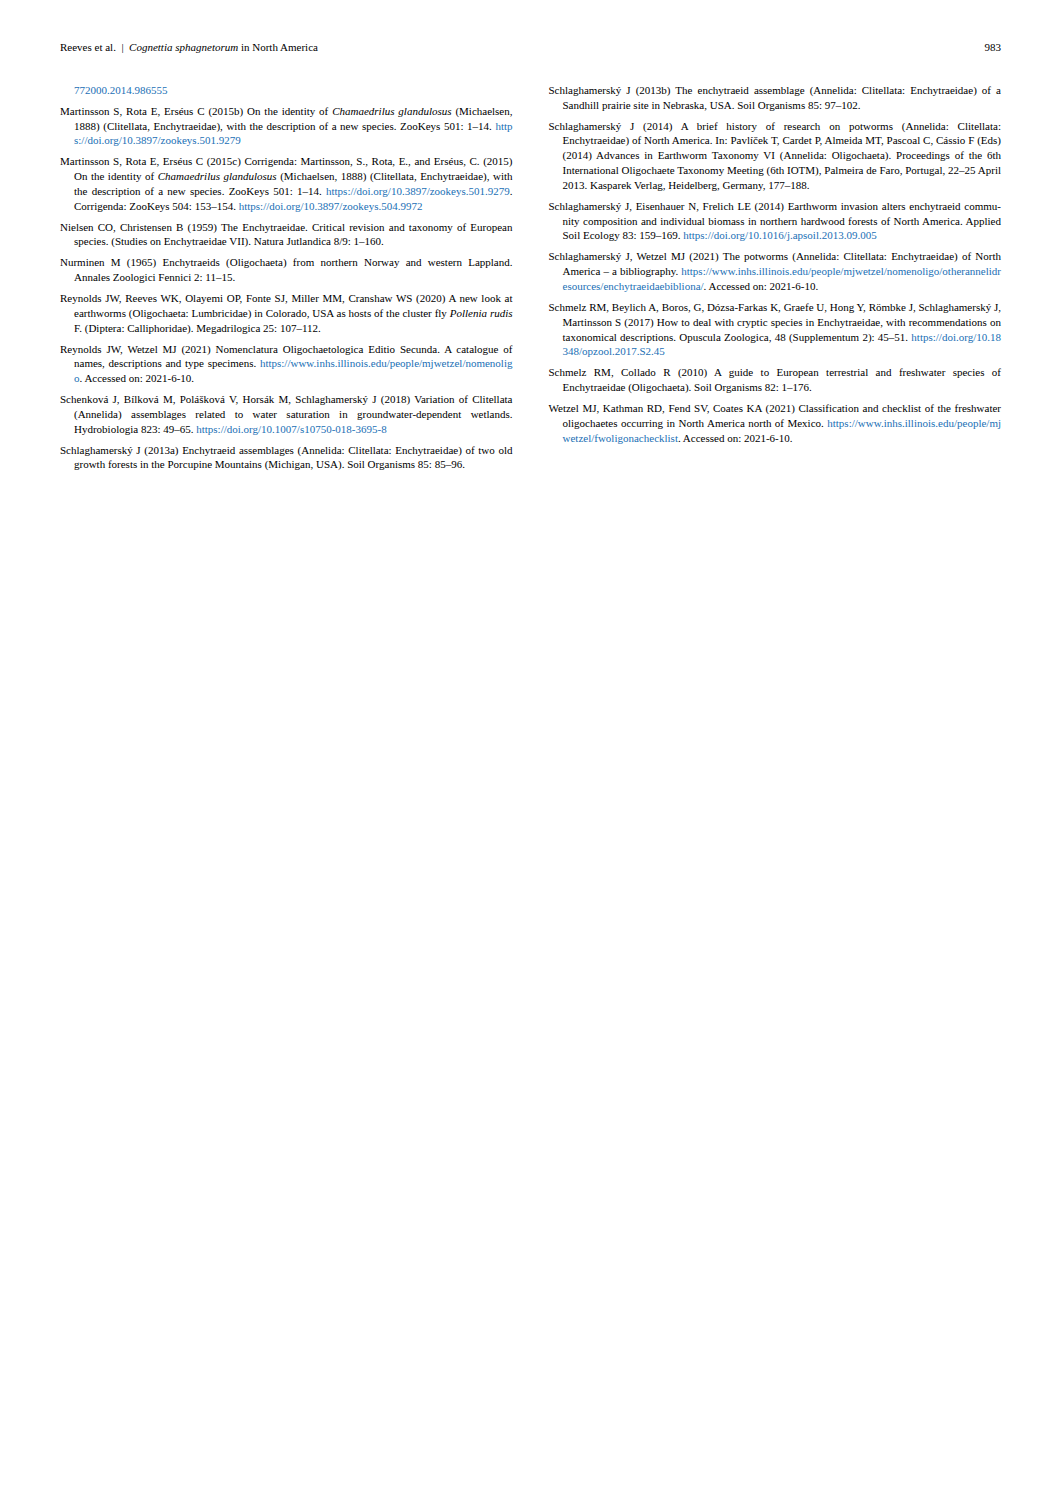Reeves et al. | Cognettia sphagnetorum in North America
983
772000.2014.986555
Martinsson S, Rota E, Erséus C (2015b) On the identity of Chamaedrilus glandulosus (Michaelsen, 1888) (Clitellata, Enchytraeidae), with the description of a new species. ZooKeys 501: 1–14. https://doi.org/10.3897/zookeys.501.9279
Martinsson S, Rota E, Erséus C (2015c) Corrigenda: Martinsson, S., Rota, E., and Erséus, C. (2015) On the identity of Chamaedrilus glandulosus (Michaelsen, 1888) (Clitellata, Enchytraeidae), with the description of a new species. ZooKeys 501: 1–14. https://doi.org/10.3897/zookeys.501.9279. Corrigenda: ZooKeys 504: 153–154. https://doi.org/10.3897/zookeys.504.9972
Nielsen CO, Christensen B (1959) The Enchytraeidae. Critical revision and taxonomy of European species. (Studies on Enchytraeidae VII). Natura Jutlandica 8/9: 1–160.
Nurminen M (1965) Enchytraeids (Oligochaeta) from northern Norway and western Lappland. Annales Zoologici Fennici 2: 11–15.
Reynolds JW, Reeves WK, Olayemi OP, Fonte SJ, Miller MM, Cranshaw WS (2020) A new look at earthworms (Oligochaeta: Lumbricidae) in Colorado, USA as hosts of the cluster fly Pollenia rudis F. (Diptera: Calliphoridae). Megadrilogica 25: 107–112.
Reynolds JW, Wetzel MJ (2021) Nomenclatura Oligochaetologica Editio Secunda. A catalogue of names, descriptions and type specimens. https://www.inhs.illinois.edu/people/mjwetzel/nomenoligo. Accessed on: 2021-6-10.
Schenková J, Bílková M, Polášková V, Horsák M, Schlaghamerský J (2018) Variation of Clitellata (Annelida) assemblages related to water saturation in groundwater-dependent wetlands. Hydrobiologia 823: 49–65. https://doi.org/10.1007/s10750-018-3695-8
Schlaghamerský J (2013a) Enchytraeid assemblages (Annelida: Clitellata: Enchytraeidae) of two old growth forests in the Porcupine Mountains (Michigan, USA). Soil Organisms 85: 85–96.
Schlaghamerský J (2013b) The enchytraeid assemblage (Annelida: Clitellata: Enchytraeidae) of a Sandhill prairie site in Nebraska, USA. Soil Organisms 85: 97–102.
Schlaghamerský J (2014) A brief history of research on potworms (Annelida: Clitellata: Enchytraeidae) of North America. In: Pavlíček T, Cardet P, Almeida MT, Pascoal C, Cássio F (Eds) (2014) Advances in Earthworm Taxonomy VI (Annelida: Oligochaeta). Proceedings of the 6th International Oligochaete Taxonomy Meeting (6th IOTM), Palmeira de Faro, Portugal, 22–25 April 2013. Kasparek Verlag, Heidelberg, Germany, 177–188.
Schlaghamerský J, Eisenhauer N, Frelich LE (2014) Earthworm invasion alters enchytraeid community composition and individual biomass in northern hardwood forests of North America. Applied Soil Ecology 83: 159–169. https://doi.org/10.1016/j.apsoil.2013.09.005
Schlaghamerský J, Wetzel MJ (2021) The potworms (Annelida: Clitellata: Enchytraeidae) of North America – a bibliography. https://www.inhs.illinois.edu/people/mjwetzel/nomenoligo/otherannelidresources/enchytraeidaebibliona/. Accessed on: 2021-6-10.
Schmelz RM, Beylich A, Boros, G, Dózsa-Farkas K, Graefe U, Hong Y, Römbke J, Schlaghamerský J, Martinsson S (2017) How to deal with cryptic species in Enchytraeidae, with recommendations on taxonomical descriptions. Opuscula Zoologica, 48 (Supplementum 2): 45–51. https://doi.org/10.18348/opzool.2017.S2.45
Schmelz RM, Collado R (2010) A guide to European terrestrial and freshwater species of Enchytraeidae (Oligochaeta). Soil Organisms 82: 1–176.
Wetzel MJ, Kathman RD, Fend SV, Coates KA (2021) Classification and checklist of the freshwater oligochaetes occurring in North America north of Mexico. https://www.inhs.illinois.edu/people/mjwetzel/fwoligonachecklist. Accessed on: 2021-6-10.